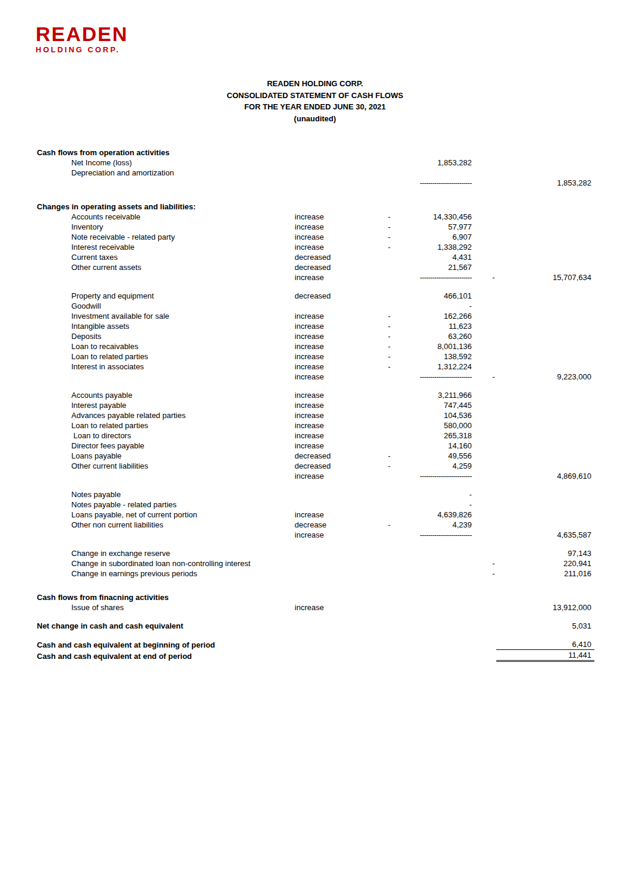READEN
HOLDING CORP.
READEN HOLDING CORP.
CONSOLIDATED STATEMENT OF CASH FLOWS
FOR THE YEAR ENDED JUNE 30, 2021
(unaudited)
| Cash flows from operation activities | | | | | |
| Net Income (loss) | | | 1,853,282 | | |
| Depreciation and amortization | | | | | |
| | | | ------------------------- | | 1,853,282 |
| Changes in operating assets and liabilities: | | | | | |
| Accounts receivable | increase | - | 14,330,456 | | |
| Inventory | increase | - | 57,977 | | |
| Note receivable - related party | increase | - | 6,907 | | |
| Interest receivable | increase | - | 1,338,292 | | |
| Current taxes | decreased | | 4,431 | | |
| Other current assets | decreased | | 21,567 | | |
| | increase | | ------------------------- | - | 15,707,634 |
| Property and equipment | decreased | | 466,101 | | |
| Goodwill | | | - | | |
| Investment available for sale | increase | - | 162,266 | | |
| Intangible assets | increase | - | 11,623 | | |
| Deposits | increase | - | 63,260 | | |
| Loan to recaivables | increase | - | 8,001,136 | | |
| Loan to related parties | increase | - | 138,592 | | |
| Interest in associates | increase | - | 1,312,224 | | |
| | increase | | ------------------------- | - | 9,223,000 |
| Accounts payable | increase | | 3,211,966 | | |
| Interest payable | increase | | 747,445 | | |
| Advances payable related parties | increase | | 104,536 | | |
| Loan to related parties | increase | | 580,000 | | |
| Loan to directors | increase | | 265,318 | | |
| Director fees payable | increase | | 14,160 | | |
| Loans payable | decreased | - | 49,556 | | |
| Other current liabilities | decreased | - | 4,259 | | |
| | increase | | ------------------------- | | 4,869,610 |
| Notes payable | | | - | | |
| Notes payable - related parties | | | - | | |
| Loans payable, net of current portion | increase | | 4,639,826 | | |
| Other non current liabilities | decrease | - | 4,239 | | |
| | increase | | ------------------------- | | 4,635,587 |
| Change in exchange reserve | | | | | 97,143 |
| Change in subordinated loan non-controlling interest | | | | - | 220,941 |
| Change in earnings previous periods | | | | - | 211,016 |
| Cash flows from finacning activities | | | | | |
| Issue of shares | increase | | | | 13,912,000 |
| Net change in cash and cash equivalent | | | | | 5,031 |
| Cash and cash equivalent at beginning of period | | | | | 6,410 |
| Cash and cash equivalent at end of period | | | | | 11,441 |